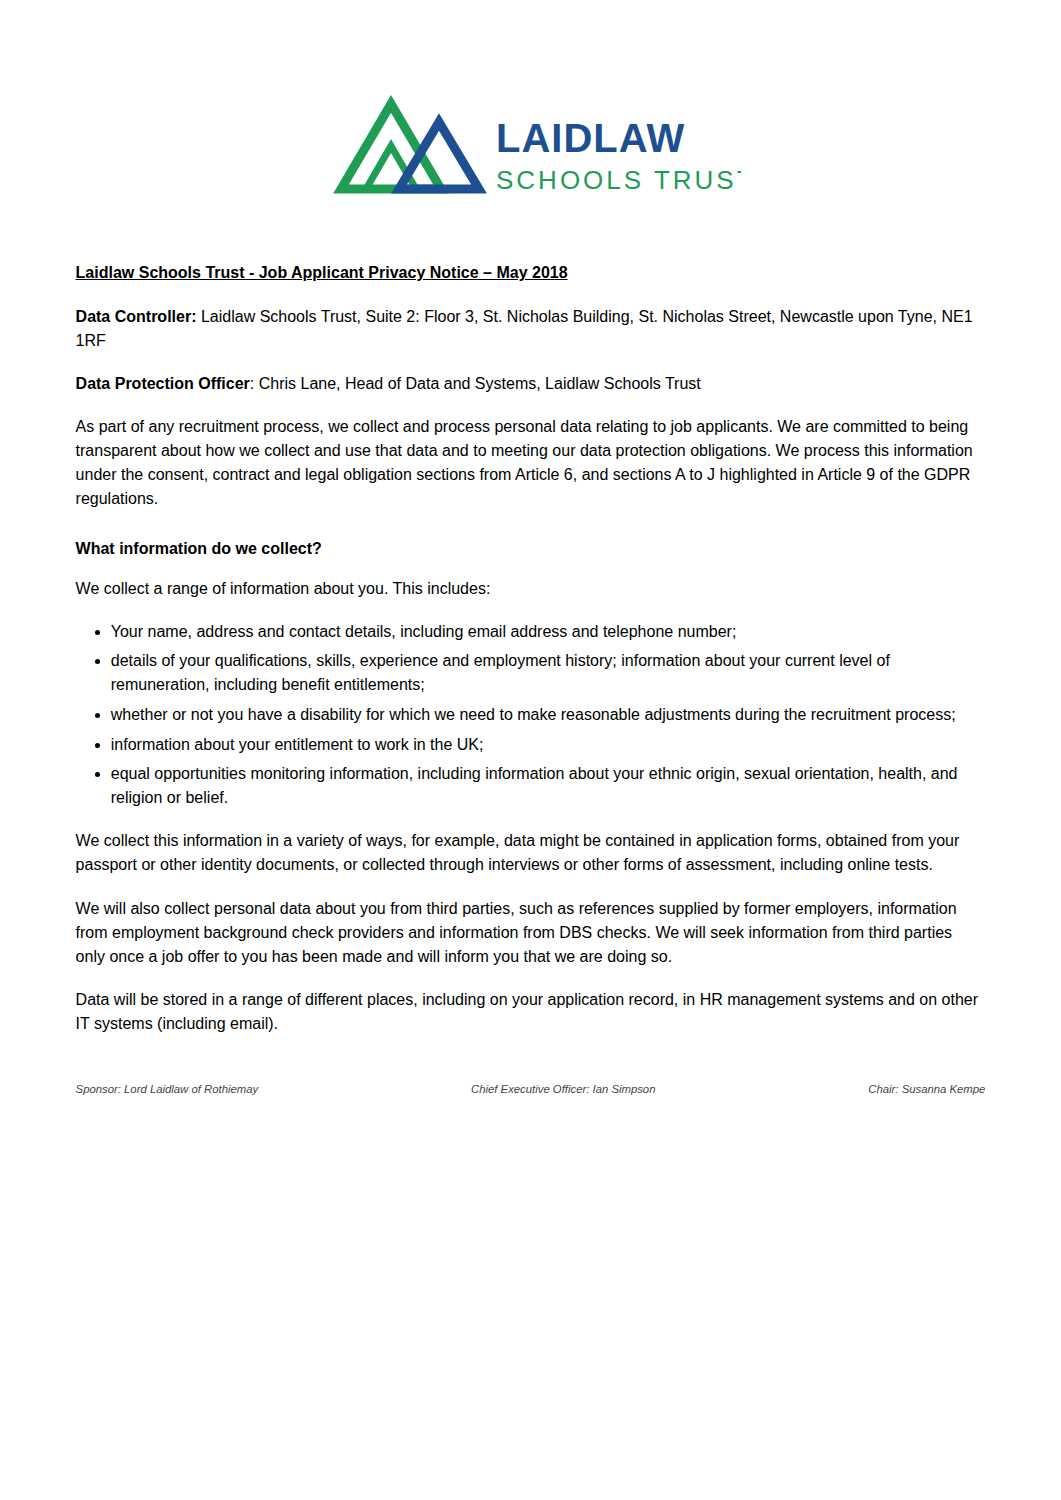LAIDLAW SCHOOLS TRUST
Laidlaw Schools Trust - Job Applicant Privacy Notice – May 2018
Data Controller: Laidlaw Schools Trust, Suite 2: Floor 3, St. Nicholas Building, St. Nicholas Street, Newcastle upon Tyne, NE1 1RF
Data Protection Officer: Chris Lane, Head of Data and Systems, Laidlaw Schools Trust
As part of any recruitment process, we collect and process personal data relating to job applicants. We are committed to being transparent about how we collect and use that data and to meeting our data protection obligations. We process this information under the consent, contract and legal obligation sections from Article 6, and sections A to J highlighted in Article 9 of the GDPR regulations.
What information do we collect?
We collect a range of information about you. This includes:
Your name, address and contact details, including email address and telephone number;
details of your qualifications, skills, experience and employment history; information about your current level of remuneration, including benefit entitlements;
whether or not you have a disability for which we need to make reasonable adjustments during the recruitment process;
information about your entitlement to work in the UK;
equal opportunities monitoring information, including information about your ethnic origin, sexual orientation, health, and religion or belief.
We collect this information in a variety of ways, for example, data might be contained in application forms, obtained from your passport or other identity documents, or collected through interviews or other forms of assessment, including online tests.
We will also collect personal data about you from third parties, such as references supplied by former employers, information from employment background check providers and information from DBS checks. We will seek information from third parties only once a job offer to you has been made and will inform you that we are doing so.
Data will be stored in a range of different places, including on your application record, in HR management systems and on other IT systems (including email).
Sponsor: Lord Laidlaw of Rothiemay Chief Executive Officer: Ian Simpson Chair: Susanna Kempe